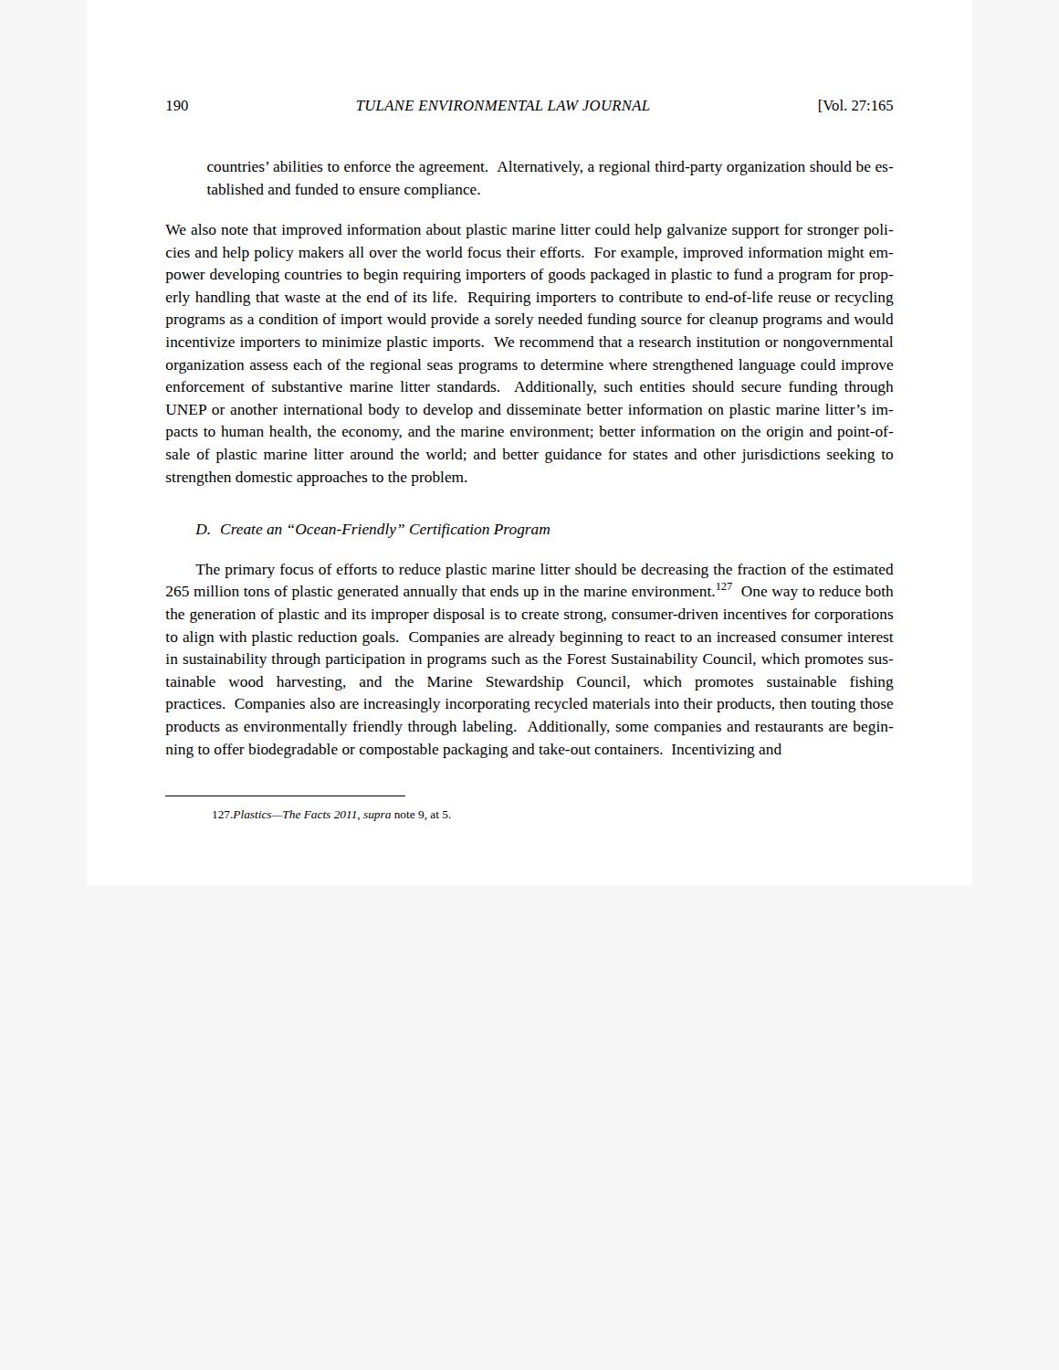190 TULANE ENVIRONMENTAL LAW JOURNAL [Vol. 27:165
countries’ abilities to enforce the agreement. Alternatively, a regional third-party organization should be established and funded to ensure compliance.
We also note that improved information about plastic marine litter could help galvanize support for stronger policies and help policy makers all over the world focus their efforts. For example, improved information might empower developing countries to begin requiring importers of goods packaged in plastic to fund a program for properly handling that waste at the end of its life. Requiring importers to contribute to end-of-life reuse or recycling programs as a condition of import would provide a sorely needed funding source for cleanup programs and would incentivize importers to minimize plastic imports. We recommend that a research institution or nongovernmental organization assess each of the regional seas programs to determine where strengthened language could improve enforcement of substantive marine litter standards. Additionally, such entities should secure funding through UNEP or another international body to develop and disseminate better information on plastic marine litter’s impacts to human health, the economy, and the marine environment; better information on the origin and point-of-sale of plastic marine litter around the world; and better guidance for states and other jurisdictions seeking to strengthen domestic approaches to the problem.
D. Create an “Ocean-Friendly” Certification Program
The primary focus of efforts to reduce plastic marine litter should be decreasing the fraction of the estimated 265 million tons of plastic generated annually that ends up in the marine environment.127 One way to reduce both the generation of plastic and its improper disposal is to create strong, consumer-driven incentives for corporations to align with plastic reduction goals. Companies are already beginning to react to an increased consumer interest in sustainability through participation in programs such as the Forest Sustainability Council, which promotes sustainable wood harvesting, and the Marine Stewardship Council, which promotes sustainable fishing practices. Companies also are increasingly incorporating recycled materials into their products, then touting those products as environmentally friendly through labeling. Additionally, some companies and restaurants are beginning to offer biodegradable or compostable packaging and take-out containers. Incentivizing and
127. Plastics—The Facts 2011, supra note 9, at 5.